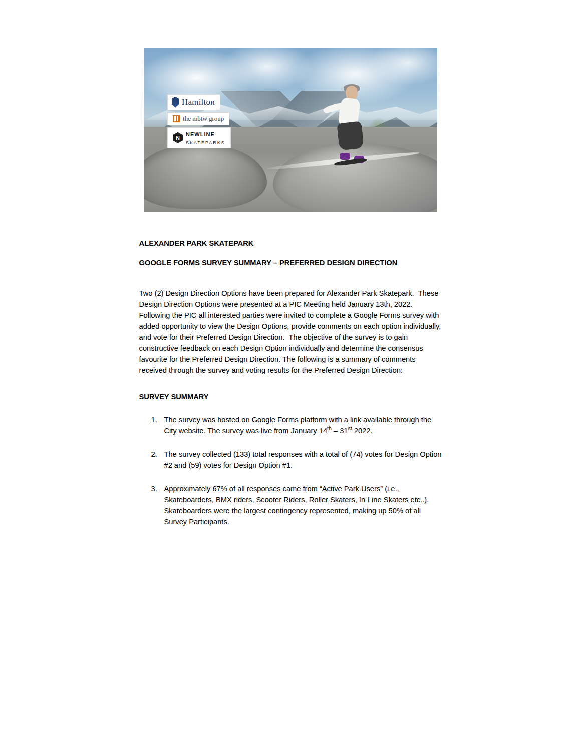Hamilton
the mbtw group
NEWLINE
SKATEPARKS
ALEXANDER PARK SKATEPARK
GOOGLE FORMS SURVEY SUMMARY – PREFERRED DESIGN DIRECTION
Two (2) Design Direction Options have been prepared for Alexander Park Skatepark. These Design Direction Options were presented at a PIC Meeting held January 13th, 2022. Following the PIC all interested parties were invited to complete a Google Forms survey with added opportunity to view the Design Options, provide comments on each option individually, and vote for their Preferred Design Direction. The objective of the survey is to gain constructive feedback on each Design Option individually and determine the consensus favourite for the Preferred Design Direction. The following is a summary of comments received through the survey and voting results for the Preferred Design Direction:
SURVEY SUMMARY
The survey was hosted on Google Forms platform with a link available through the City website. The survey was live from January 14th – 31st 2022.
The survey collected (133) total responses with a total of (74) votes for Design Option #2 and (59) votes for Design Option #1.
Approximately 67% of all responses came from “Active Park Users” (i.e., Skateboarders, BMX riders, Scooter Riders, Roller Skaters, In-Line Skaters etc..). Skateboarders were the largest contingency represented, making up 50% of all Survey Participants.